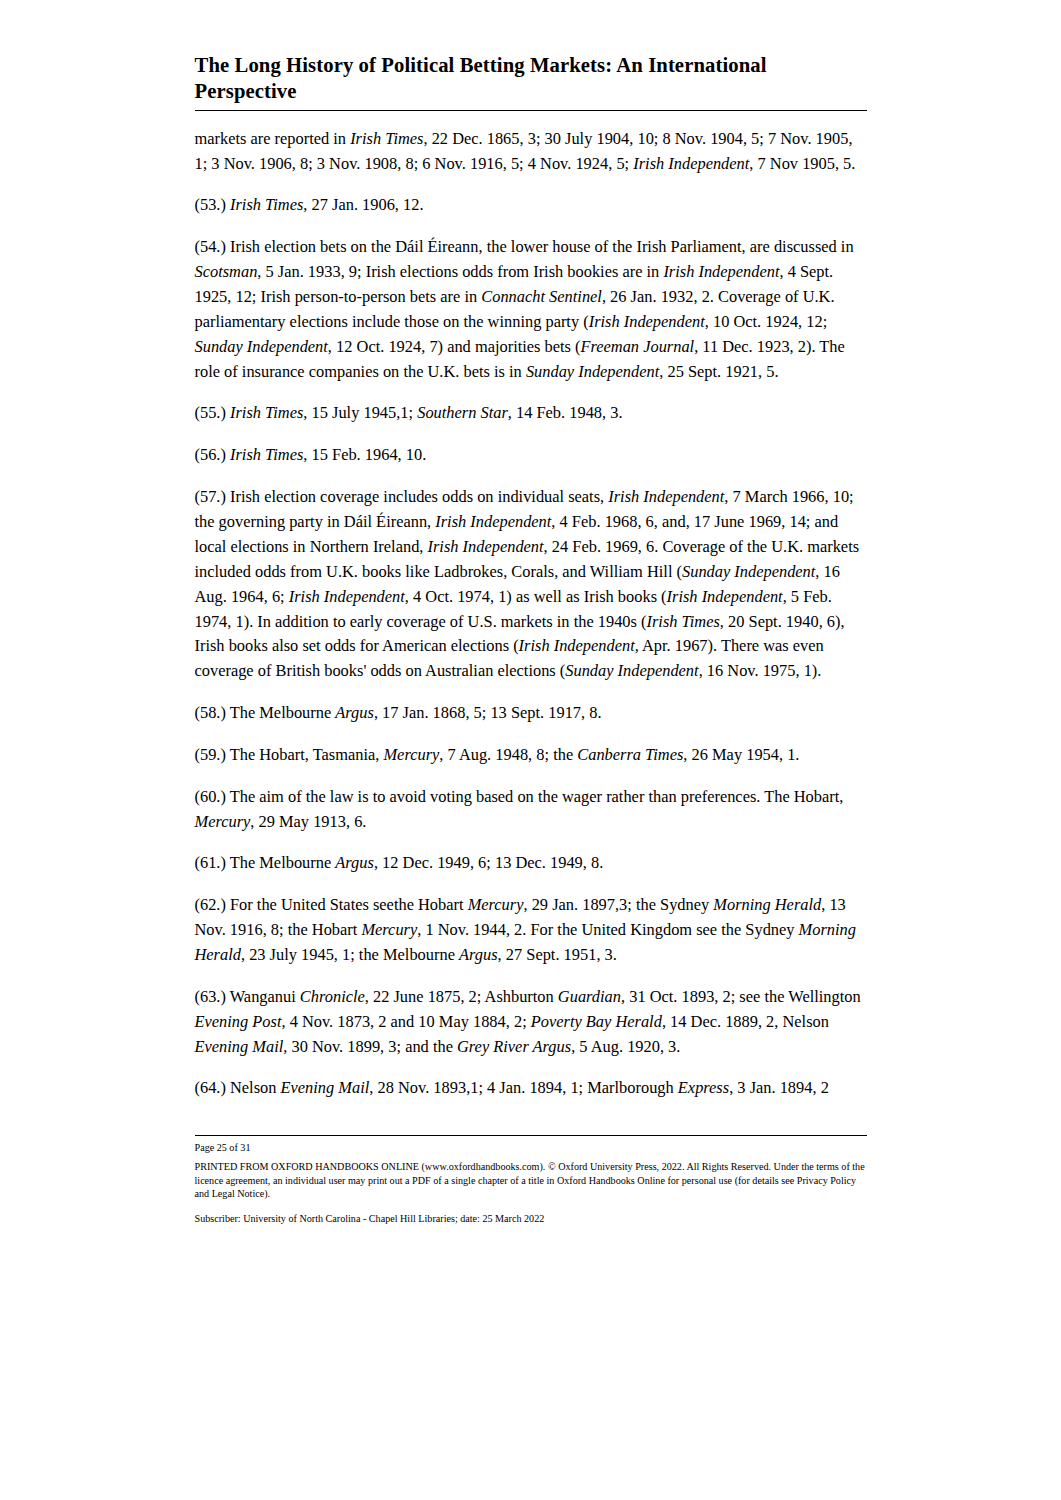The Long History of Political Betting Markets: An International Perspective
markets are reported in Irish Times, 22 Dec. 1865, 3; 30 July 1904, 10; 8 Nov. 1904, 5; 7 Nov. 1905, 1; 3 Nov. 1906, 8; 3 Nov. 1908, 8; 6 Nov. 1916, 5; 4 Nov. 1924, 5; Irish Independent, 7 Nov 1905, 5.
(53.) Irish Times, 27 Jan. 1906, 12.
(54.) Irish election bets on the Dáil Éireann, the lower house of the Irish Parliament, are discussed in Scotsman, 5 Jan. 1933, 9; Irish elections odds from Irish bookies are in Irish Independent, 4 Sept. 1925, 12; Irish person-to-person bets are in Connacht Sentinel, 26 Jan. 1932, 2. Coverage of U.K. parliamentary elections include those on the winning party (Irish Independent, 10 Oct. 1924, 12; Sunday Independent, 12 Oct. 1924, 7) and majorities bets (Freeman Journal, 11 Dec. 1923, 2). The role of insurance companies on the U.K. bets is in Sunday Independent, 25 Sept. 1921, 5.
(55.) Irish Times, 15 July 1945,1; Southern Star, 14 Feb. 1948, 3.
(56.) Irish Times, 15 Feb. 1964, 10.
(57.) Irish election coverage includes odds on individual seats, Irish Independent, 7 March 1966, 10; the governing party in Dáil Éireann, Irish Independent, 4 Feb. 1968, 6, and, 17 June 1969, 14; and local elections in Northern Ireland, Irish Independent, 24 Feb. 1969, 6. Coverage of the U.K. markets included odds from U.K. books like Ladbrokes, Corals, and William Hill (Sunday Independent, 16 Aug. 1964, 6; Irish Independent, 4 Oct. 1974, 1) as well as Irish books (Irish Independent, 5 Feb. 1974, 1). In addition to early coverage of U.S. markets in the 1940s (Irish Times, 20 Sept. 1940, 6), Irish books also set odds for American elections (Irish Independent, Apr. 1967). There was even coverage of British books' odds on Australian elections (Sunday Independent, 16 Nov. 1975, 1).
(58.) The Melbourne Argus, 17 Jan. 1868, 5; 13 Sept. 1917, 8.
(59.) The Hobart, Tasmania, Mercury, 7 Aug. 1948, 8; the Canberra Times, 26 May 1954, 1.
(60.) The aim of the law is to avoid voting based on the wager rather than preferences. The Hobart, Mercury, 29 May 1913, 6.
(61.) The Melbourne Argus, 12 Dec. 1949, 6; 13 Dec. 1949, 8.
(62.) For the United States seethe Hobart Mercury, 29 Jan. 1897,3; the Sydney Morning Herald, 13 Nov. 1916, 8; the Hobart Mercury, 1 Nov. 1944, 2. For the United Kingdom see the Sydney Morning Herald, 23 July 1945, 1; the Melbourne Argus, 27 Sept. 1951, 3.
(63.) Wanganui Chronicle, 22 June 1875, 2; Ashburton Guardian, 31 Oct. 1893, 2; see the Wellington Evening Post, 4 Nov. 1873, 2 and 10 May 1884, 2; Poverty Bay Herald, 14 Dec. 1889, 2, Nelson Evening Mail, 30 Nov. 1899, 3; and the Grey River Argus, 5 Aug. 1920, 3.
(64.) Nelson Evening Mail, 28 Nov. 1893,1; 4 Jan. 1894, 1; Marlborough Express, 3 Jan. 1894, 2
Page 25 of 31
PRINTED FROM OXFORD HANDBOOKS ONLINE (www.oxfordhandbooks.com). © Oxford University Press, 2022. All Rights Reserved. Under the terms of the licence agreement, an individual user may print out a PDF of a single chapter of a title in Oxford Handbooks Online for personal use (for details see Privacy Policy and Legal Notice).
Subscriber: University of North Carolina - Chapel Hill Libraries; date: 25 March 2022